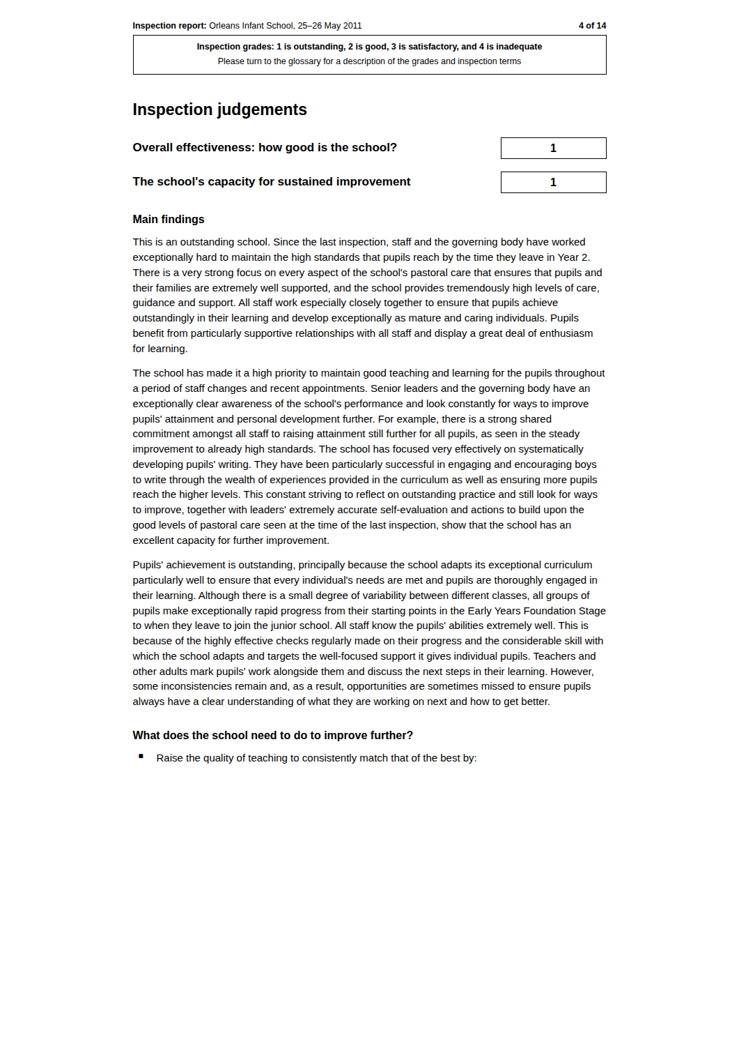Inspection report: Orleans Infant School, 25–26 May 2011
4 of 14
Inspection grades: 1 is outstanding, 2 is good, 3 is satisfactory, and 4 is inadequate
Please turn to the glossary for a description of the grades and inspection terms
Inspection judgements
Overall effectiveness: how good is the school?
1
The school's capacity for sustained improvement
1
Main findings
This is an outstanding school. Since the last inspection, staff and the governing body have worked exceptionally hard to maintain the high standards that pupils reach by the time they leave in Year 2. There is a very strong focus on every aspect of the school's pastoral care that ensures that pupils and their families are extremely well supported, and the school provides tremendously high levels of care, guidance and support. All staff work especially closely together to ensure that pupils achieve outstandingly in their learning and develop exceptionally as mature and caring individuals. Pupils benefit from particularly supportive relationships with all staff and display a great deal of enthusiasm for learning.
The school has made it a high priority to maintain good teaching and learning for the pupils throughout a period of staff changes and recent appointments. Senior leaders and the governing body have an exceptionally clear awareness of the school's performance and look constantly for ways to improve pupils' attainment and personal development further. For example, there is a strong shared commitment amongst all staff to raising attainment still further for all pupils, as seen in the steady improvement to already high standards. The school has focused very effectively on systematically developing pupils' writing. They have been particularly successful in engaging and encouraging boys to write through the wealth of experiences provided in the curriculum as well as ensuring more pupils reach the higher levels. This constant striving to reflect on outstanding practice and still look for ways to improve, together with leaders' extremely accurate self-evaluation and actions to build upon the good levels of pastoral care seen at the time of the last inspection, show that the school has an excellent capacity for further improvement.
Pupils' achievement is outstanding, principally because the school adapts its exceptional curriculum particularly well to ensure that every individual's needs are met and pupils are thoroughly engaged in their learning. Although there is a small degree of variability between different classes, all groups of pupils make exceptionally rapid progress from their starting points in the Early Years Foundation Stage to when they leave to join the junior school. All staff know the pupils' abilities extremely well. This is because of the highly effective checks regularly made on their progress and the considerable skill with which the school adapts and targets the well-focused support it gives individual pupils. Teachers and other adults mark pupils' work alongside them and discuss the next steps in their learning. However, some inconsistencies remain and, as a result, opportunities are sometimes missed to ensure pupils always have a clear understanding of what they are working on next and how to get better.
What does the school need to do to improve further?
Raise the quality of teaching to consistently match that of the best by: